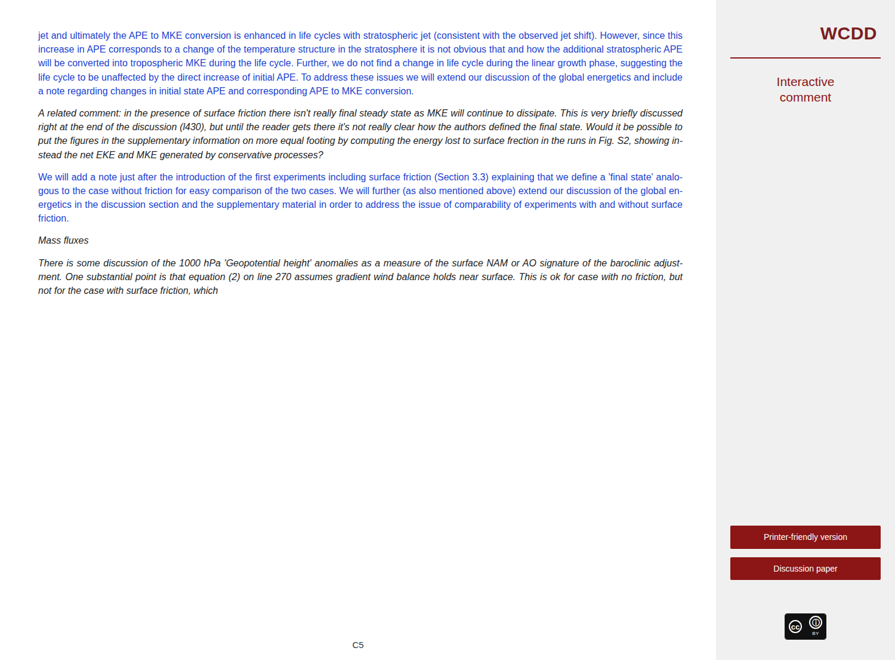jet and ultimately the APE to MKE conversion is enhanced in life cycles with stratospheric jet (consistent with the observed jet shift). However, since this increase in APE corresponds to a change of the temperature structure in the stratosphere it is not obvious that and how the additional stratospheric APE will be converted into tropospheric MKE during the life cycle. Further, we do not find a change in life cycle during the linear growth phase, suggesting the life cycle to be unaffected by the direct increase of initial APE. To address these issues we will extend our discussion of the global energetics and include a note regarding changes in initial state APE and corresponding APE to MKE conversion.
A related comment: in the presence of surface friction there isn't really final steady state as MKE will continue to dissipate. This is very briefly discussed right at the end of the discussion (l430), but until the reader gets there it's not really clear how the authors defined the final state. Would it be possible to put the figures in the supplementary information on more equal footing by computing the energy lost to surface frection in the runs in Fig. S2, showing instead the net EKE and MKE generated by conservative processes?
We will add a note just after the introduction of the first experiments including surface friction (Section 3.3) explaining that we define a 'final state' analogous to the case without friction for easy comparison of the two cases. We will further (as also mentioned above) extend our discussion of the global energetics in the discussion section and the supplementary material in order to address the issue of comparability of experiments with and without surface friction.
Mass fluxes
There is some discussion of the 1000 hPa 'Geopotential height' anomalies as a measure of the surface NAM or AO signature of the baroclinic adjustment. One substantial point is that equation (2) on line 270 assumes gradient wind balance holds near surface. This is ok for case with no friction, but not for the case with surface friction, which
C5
WCDD
Interactive
comment
Printer-friendly version Discussion paper
cc
ⓘ
BY